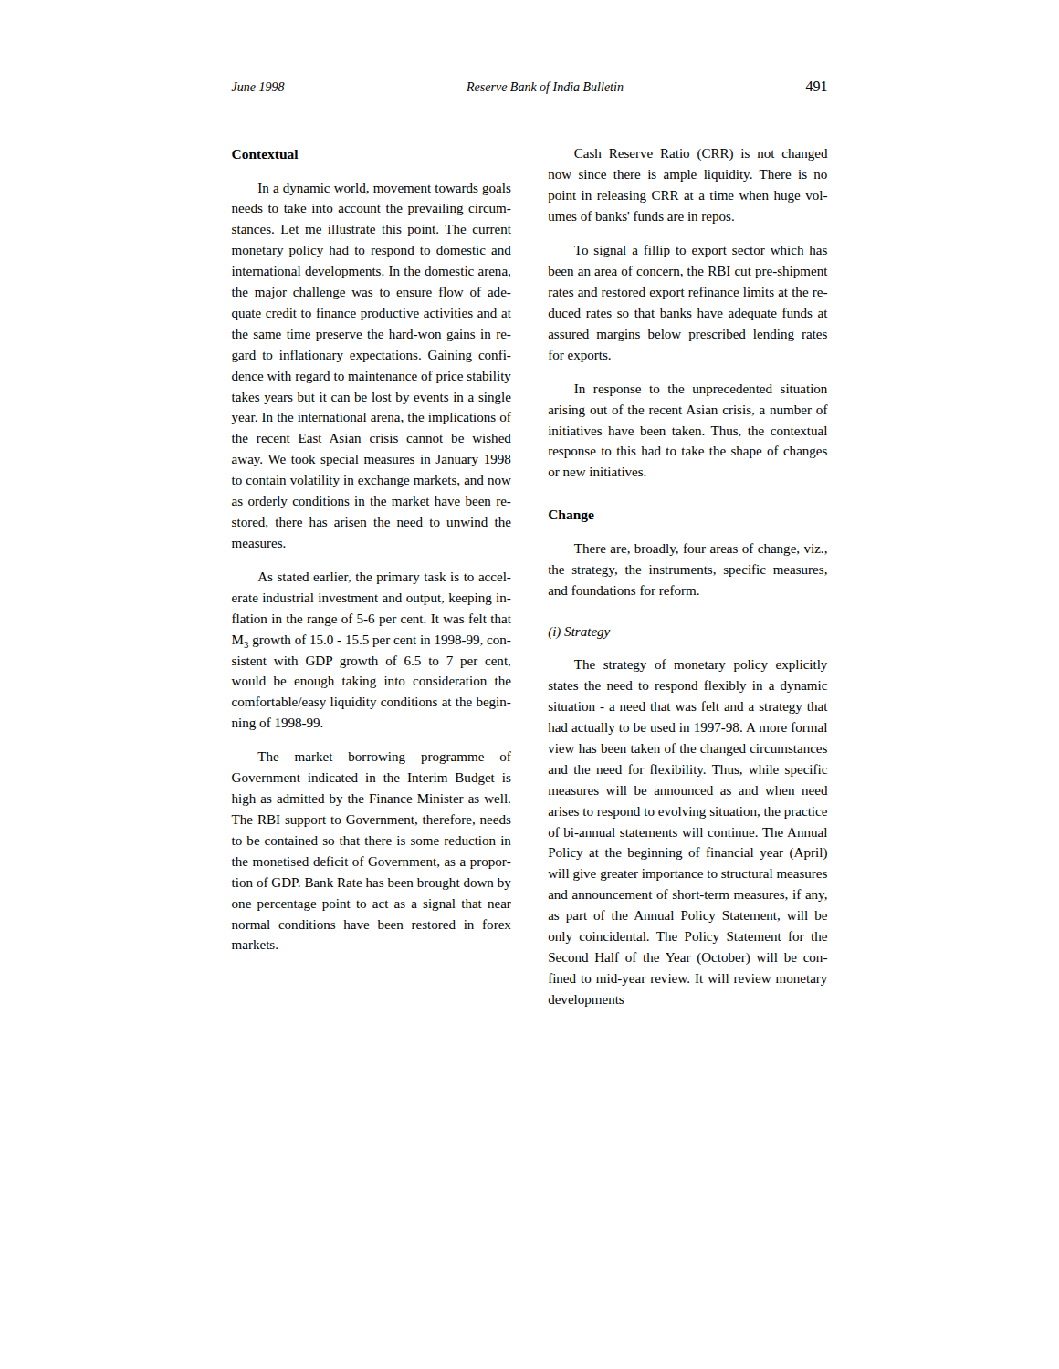June 1998 Reserve Bank of India Bulletin 491
Contextual
In a dynamic world, movement towards goals needs to take into account the prevailing circumstances. Let me illustrate this point. The current monetary policy had to respond to domestic and international developments. In the domestic arena, the major challenge was to ensure flow of adequate credit to finance productive activities and at the same time preserve the hard-won gains in regard to inflationary expectations. Gaining confidence with regard to maintenance of price stability takes years but it can be lost by events in a single year. In the international arena, the implications of the recent East Asian crisis cannot be wished away. We took special measures in January 1998 to contain volatility in exchange markets, and now as orderly conditions in the market have been restored, there has arisen the need to unwind the measures.
As stated earlier, the primary task is to accelerate industrial investment and output, keeping inflation in the range of 5-6 per cent. It was felt that M3 growth of 15.0 - 15.5 per cent in 1998-99, consistent with GDP growth of 6.5 to 7 per cent, would be enough taking into consideration the comfortable/easy liquidity conditions at the beginning of 1998-99.
The market borrowing programme of Government indicated in the Interim Budget is high as admitted by the Finance Minister as well. The RBI support to Government, therefore, needs to be contained so that there is some reduction in the monetised deficit of Government, as a proportion of GDP. Bank Rate has been brought down by one percentage point to act as a signal that near normal conditions have been restored in forex markets.
Cash Reserve Ratio (CRR) is not changed now since there is ample liquidity. There is no point in releasing CRR at a time when huge volumes of banks' funds are in repos.
To signal a fillip to export sector which has been an area of concern, the RBI cut pre-shipment rates and restored export refinance limits at the reduced rates so that banks have adequate funds at assured margins below prescribed lending rates for exports.
In response to the unprecedented situation arising out of the recent Asian crisis, a number of initiatives have been taken. Thus, the contextual response to this had to take the shape of changes or new initiatives.
Change
There are, broadly, four areas of change, viz., the strategy, the instruments, specific measures, and foundations for reform.
(i) Strategy
The strategy of monetary policy explicitly states the need to respond flexibly in a dynamic situation - a need that was felt and a strategy that had actually to be used in 1997-98. A more formal view has been taken of the changed circumstances and the need for flexibility. Thus, while specific measures will be announced as and when need arises to respond to evolving situation, the practice of bi-annual statements will continue. The Annual Policy at the beginning of financial year (April) will give greater importance to structural measures and announcement of short-term measures, if any, as part of the Annual Policy Statement, will be only coincidental. The Policy Statement for the Second Half of the Year (October) will be confined to mid-year review. It will review monetary developments